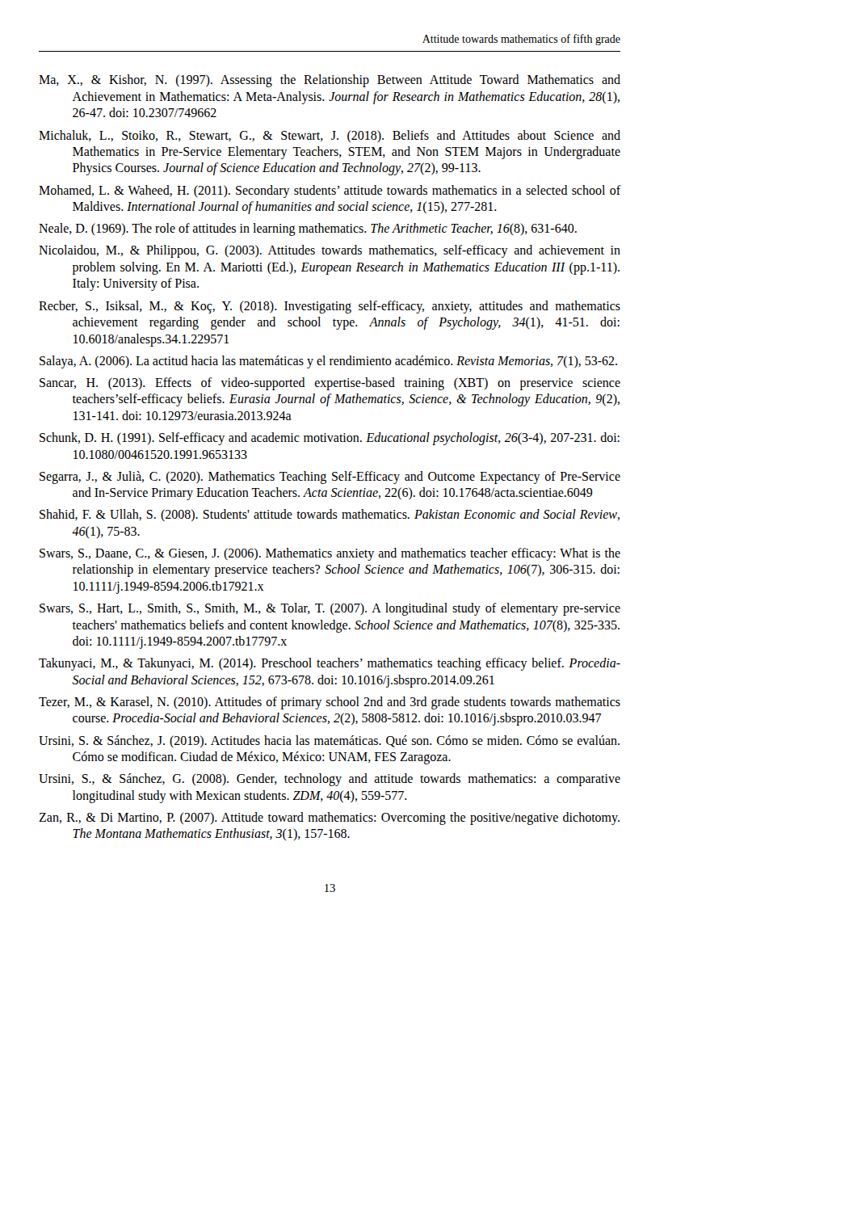Attitude towards mathematics of fifth grade
Ma, X., & Kishor, N. (1997). Assessing the Relationship Between Attitude Toward Mathematics and Achievement in Mathematics: A Meta-Analysis. Journal for Research in Mathematics Education, 28(1), 26-47. doi: 10.2307/749662
Michaluk, L., Stoiko, R., Stewart, G., & Stewart, J. (2018). Beliefs and Attitudes about Science and Mathematics in Pre-Service Elementary Teachers, STEM, and Non STEM Majors in Undergraduate Physics Courses. Journal of Science Education and Technology, 27(2), 99-113.
Mohamed, L. & Waheed, H. (2011). Secondary students’ attitude towards mathematics in a selected school of Maldives. International Journal of humanities and social science, 1(15), 277-281.
Neale, D. (1969). The role of attitudes in learning mathematics. The Arithmetic Teacher, 16(8), 631-640.
Nicolaidou, M., & Philippou, G. (2003). Attitudes towards mathematics, self-efficacy and achievement in problem solving. En M. A. Mariotti (Ed.), European Research in Mathematics Education III (pp.1-11). Italy: University of Pisa.
Recber, S., Isiksal, M., & Koç, Y. (2018). Investigating self-efficacy, anxiety, attitudes and mathematics achievement regarding gender and school type. Annals of Psychology, 34(1), 41-51. doi: 10.6018/analesps.34.1.229571
Salaya, A. (2006). La actitud hacia las matemáticas y el rendimiento académico. Revista Memorias, 7(1), 53-62.
Sancar, H. (2013). Effects of video-supported expertise-based training (XBT) on preservice science teachers’self-efficacy beliefs. Eurasia Journal of Mathematics, Science, & Technology Education, 9(2), 131-141. doi: 10.12973/eurasia.2013.924a
Schunk, D. H. (1991). Self-efficacy and academic motivation. Educational psychologist, 26(3-4), 207-231. doi: 10.1080/00461520.1991.9653133
Segarra, J., & Julià, C. (2020). Mathematics Teaching Self-Efficacy and Outcome Expectancy of Pre-Service and In-Service Primary Education Teachers. Acta Scientiae, 22(6). doi: 10.17648/acta.scientiae.6049
Shahid, F. & Ullah, S. (2008). Students' attitude towards mathematics. Pakistan Economic and Social Review, 46(1), 75-83.
Swars, S., Daane, C., & Giesen, J. (2006). Mathematics anxiety and mathematics teacher efficacy: What is the relationship in elementary preservice teachers? School Science and Mathematics, 106(7), 306-315. doi: 10.1111/j.1949-8594.2006.tb17921.x
Swars, S., Hart, L., Smith, S., Smith, M., & Tolar, T. (2007). A longitudinal study of elementary pre-service teachers' mathematics beliefs and content knowledge. School Science and Mathematics, 107(8), 325-335. doi: 10.1111/j.1949-8594.2007.tb17797.x
Takunyaci, M., & Takunyaci, M. (2014). Preschool teachers’ mathematics teaching efficacy belief. Procedia-Social and Behavioral Sciences, 152, 673-678. doi: 10.1016/j.sbspro.2014.09.261
Tezer, M., & Karasel, N. (2010). Attitudes of primary school 2nd and 3rd grade students towards mathematics course. Procedia-Social and Behavioral Sciences, 2(2), 5808-5812. doi: 10.1016/j.sbspro.2010.03.947
Ursini, S. & Sánchez, J. (2019). Actitudes hacia las matemáticas. Qué son. Cómo se miden. Cómo se evalúan. Cómo se modifican. Ciudad de México, México: UNAM, FES Zaragoza.
Ursini, S., & Sánchez, G. (2008). Gender, technology and attitude towards mathematics: a comparative longitudinal study with Mexican students. ZDM, 40(4), 559-577.
Zan, R., & Di Martino, P. (2007). Attitude toward mathematics: Overcoming the positive/negative dichotomy. The Montana Mathematics Enthusiast, 3(1), 157-168.
13